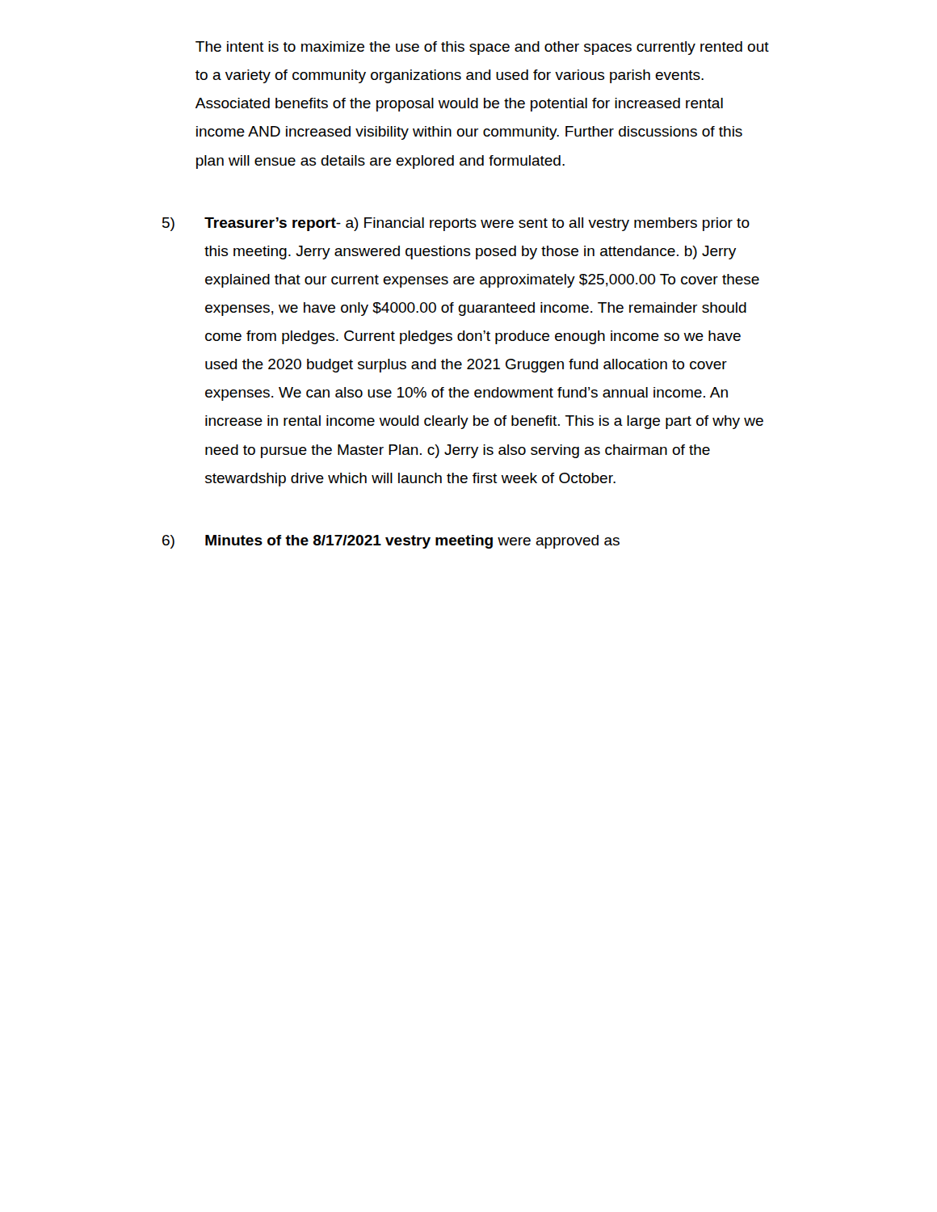The intent is to maximize the use of this space and other spaces currently rented out to a variety of community organizations and used for various parish events. Associated benefits of the proposal would be the potential for increased rental income AND increased visibility within our community. Further discussions of this plan will ensue as details are explored and formulated.
5) Treasurer’s report- a) Financial reports were sent to all vestry members prior to this meeting. Jerry answered questions posed by those in attendance. b) Jerry explained that our current expenses are approximately $25,000.00 To cover these expenses, we have only $4000.00 of guaranteed income. The remainder should come from pledges. Current pledges don’t produce enough income so we have used the 2020 budget surplus and the 2021 Gruggen fund allocation to cover expenses. We can also use 10% of the endowment fund’s annual income. An increase in rental income would clearly be of benefit. This is a large part of why we need to pursue the Master Plan. c) Jerry is also serving as chairman of the stewardship drive which will launch the first week of October.
6) Minutes of the 8/17/2021 vestry meeting were approved as